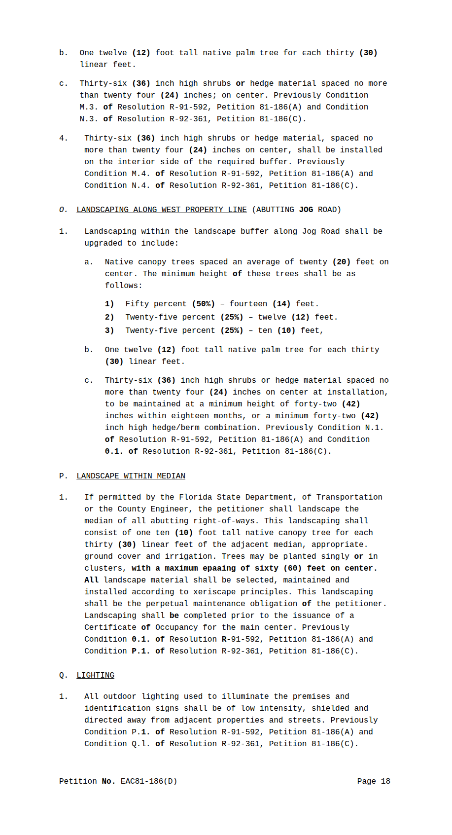b. One twelve (12) foot tall native palm tree for ϵach thirty (30) linear feet.
c. Thirty-six (36) inch high shrubs or hedge mateгial spaced no more than twenty four (24) inches; on center. Previously Condition M.3. of Resolution R-91-592, Petition 81-186(A) and Condition N.3. of Resolution R-92-361, Petition 81-186(C).
4. Thirty-six (36) inch high shrubs or hedge material, spaced no more than twenty four (24) inches on center, shall be installed on the interior side of the required buffer. Previously Condition M.4. of Resolution R-91-592, Petition 81-186(A) and Condition N.4. of Resolution R-92-361, Petition 81-186(C).
O. Landscaping Along West Property Line (Abutting Jog Road)
1. Landscaping within the landscape buffer along Jog Road shall be upgraded to include:
a. Native canopy trees spaced an average of twenty (20) feet on center. The minimum height of these trees shall be as follows:
1) Fifty percent (50%) – fourteen (14) feet.
2) Twenty-five percent (25%) – twelve (12) feet.
3) Twenty-five percent (25%) – ten (10) feet,
b. One twelve (12) foot tall native palm tree for each thirty (30) linear feet.
c. Thirty-six (36) inch high shrubs or hedge material spaced no more than twenty four (24) inches on center at installation, to be maintained at a minimum height of forty-two (42) inches within eighteen months, or a minimum forty-two (42) inch high hedge/berm combination. Previously Condition N.1. of Resolution R-91-592, Petition 81-186(A) and Condition 0.1. of Resolution R-92-361, Petition 81-186(C).
P. Landscape Within Median
1. If permitted by the Florida State Department, of Transportation or the County Engineer, the petitioner shall landscape the median of all abutting right-of-ways. This landscaping shall consist of one ten (10) foot tall native canopy tree for each thirty (30) linear feet of the adjacent median, appropriate. ground cover and irrigation. Trees may be planted singly or in clusters, with a maximum epaaing of sixty (60) feet on center. All landscape material shall be selected, maintained and installed according to xeriscape principles. This landscaping shall be the perpetual maintenance obligation of the petitioner. Landscaping shall be completed prior to the issuance of a Certificate of Occupancy for the main center. Previously Condition 0.1. of Resolution R-91-592, Petition 81-186(A) and Condition P.1. of Resolution R-92-361, Petition 81-186(C).
Q. Lighting
1. All outdoor lighting used to illuminate the premises and identification signs shall be of low intensity, shielded and directed away from adjacent properties and streets. Previously Condition P.1. of Resolution R-91-592, Petition 81-186(A) and Condition Q.l. of Resolution R-92-361, Petition 81-186(C).
Petition No. EAC81-186(D)
Page 18